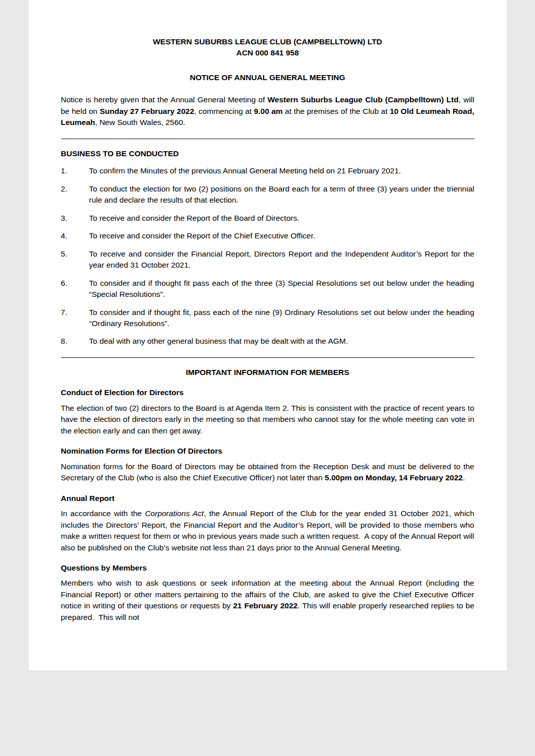WESTERN SUBURBS LEAGUE CLUB (CAMPBELLTOWN) LTD
ACN 000 841 958
NOTICE OF ANNUAL GENERAL MEETING
Notice is hereby given that the Annual General Meeting of Western Suburbs League Club (Campbelltown) Ltd, will be held on Sunday 27 February 2022, commencing at 9.00 am at the premises of the Club at 10 Old Leumeah Road, Leumeah, New South Wales, 2560.
BUSINESS TO BE CONDUCTED
To confirm the Minutes of the previous Annual General Meeting held on 21 February 2021.
To conduct the election for two (2) positions on the Board each for a term of three (3) years under the triennial rule and declare the results of that election.
To receive and consider the Report of the Board of Directors.
To receive and consider the Report of the Chief Executive Officer.
To receive and consider the Financial Report, Directors Report and the Independent Auditor’s Report for the year ended 31 October 2021.
To consider and if thought fit pass each of the three (3) Special Resolutions set out below under the heading “Special Resolutions”.
To consider and if thought fit, pass each of the nine (9) Ordinary Resolutions set out below under the heading “Ordinary Resolutions”.
To deal with any other general business that may be dealt with at the AGM.
IMPORTANT INFORMATION FOR MEMBERS
Conduct of Election for Directors
The election of two (2) directors to the Board is at Agenda Item 2. This is consistent with the practice of recent years to have the election of directors early in the meeting so that members who cannot stay for the whole meeting can vote in the election early and can then get away.
Nomination Forms for Election Of Directors
Nomination forms for the Board of Directors may be obtained from the Reception Desk and must be delivered to the Secretary of the Club (who is also the Chief Executive Officer) not later than 5.00pm on Monday, 14 February 2022.
Annual Report
In accordance with the Corporations Act, the Annual Report of the Club for the year ended 31 October 2021, which includes the Directors’ Report, the Financial Report and the Auditor’s Report, will be provided to those members who make a written request for them or who in previous years made such a written request. A copy of the Annual Report will also be published on the Club’s website not less than 21 days prior to the Annual General Meeting.
Questions by Members
Members who wish to ask questions or seek information at the meeting about the Annual Report (including the Financial Report) or other matters pertaining to the affairs of the Club, are asked to give the Chief Executive Officer notice in writing of their questions or requests by 21 February 2022. This will enable properly researched replies to be prepared. This will not